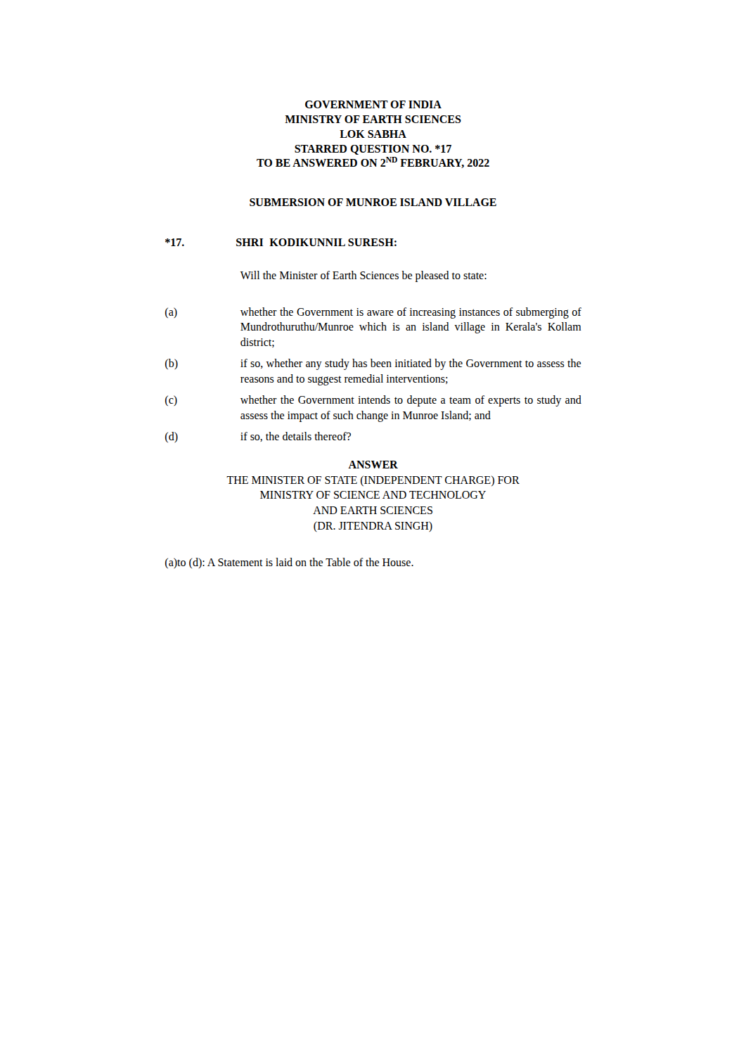Government of India
Ministry of Earth Sciences
Lok Sabha
Starred Question No. *17
To be answered on 2nd February, 2022
Submersion of Munroe Island Village
*17. SHRI KODIKUNNIL SURESH:
Will the Minister of Earth Sciences be pleased to state:
| (a) | whether the Government is aware of increasing instances of submerging of Mundrothuruthu/Munroe which is an island village in Kerala's Kollam district; |
| (b) | if so, whether any study has been initiated by the Government to assess the reasons and to suggest remedial interventions; |
| (c) | whether the Government intends to depute a team of experts to study and assess the impact of such change in Munroe Island; and |
| (d) | if so, the details thereof? |
Answer
THE MINISTER OF STATE (INDEPENDENT CHARGE) FOR
MINISTRY OF SCIENCE AND TECHNOLOGY
AND EARTH SCIENCES
(DR. JITENDRA SINGH)
(a)to (d): A Statement is laid on the Table of the House.